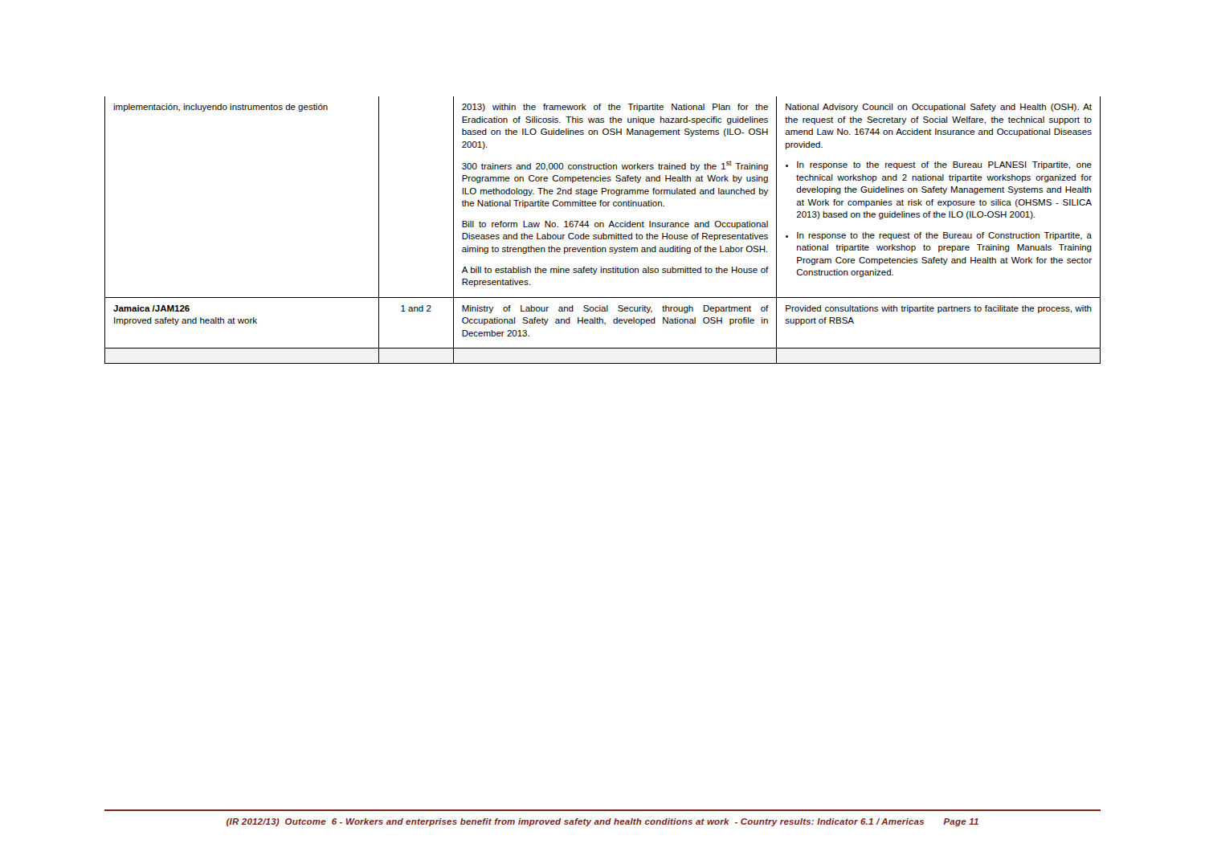| implementación, incluyendo instrumentos de gestión | | 2013) within the framework of the Tripartite National Plan for the Eradication of Silicosis. This was the unique hazard-specific guidelines based on the ILO Guidelines on OSH Management Systems (ILO- OSH 2001). 300 trainers and 20,000 construction workers trained by the 1 st Training Programme on Core Competencies Safety and Health at Work by using ILO methodology. The 2nd stage Programme formulated and launched by the National Tripartite Committee for continuation. Bill to reform Law No. 16744 on Accident Insurance and Occupational Diseases and the Labour Code submitted to the House of Representatives aiming to strengthen the prevention system and auditing of the Labor OSH. A bill to establish the mine safety institution also submitted to the House of Representatives. | National Advisory Council on Occupational Safety and Health (OSH). At the request of the Secretary of Social Welfare, the technical support to amend Law No. 16744 on Accident Insurance and Occupational Diseases provided. In response to the request of the Bureau PLANESI Tripartite, one technical workshop and 2 national tripartite workshops organized for developing the Guidelines on Safety Management Systems and Health at Work for companies at risk of exposure to silica (OHSMS - SILICA 2013) based on the guidelines of the ILO (ILO-OSH 2001). In response to the request of the Bureau of Construction Tripartite, a national tripartite workshop to prepare Training Manuals Training Program Core Competencies Safety and Health at Work for the sector Construction organized. |
| Jamaica /JAM126 Improved safety and health at work | 1 and 2 | Ministry of Labour and Social Security, through Department of Occupational Safety and Health, developed National OSH profile in December 2013. | Provided consultations with tripartite partners to facilitate the process, with support of RBSA |
(IR 2012/13) Outcome 6 - Workers and enterprises benefit from improved safety and health conditions at work - Country results: Indicator 6.1 / Americas Page 11